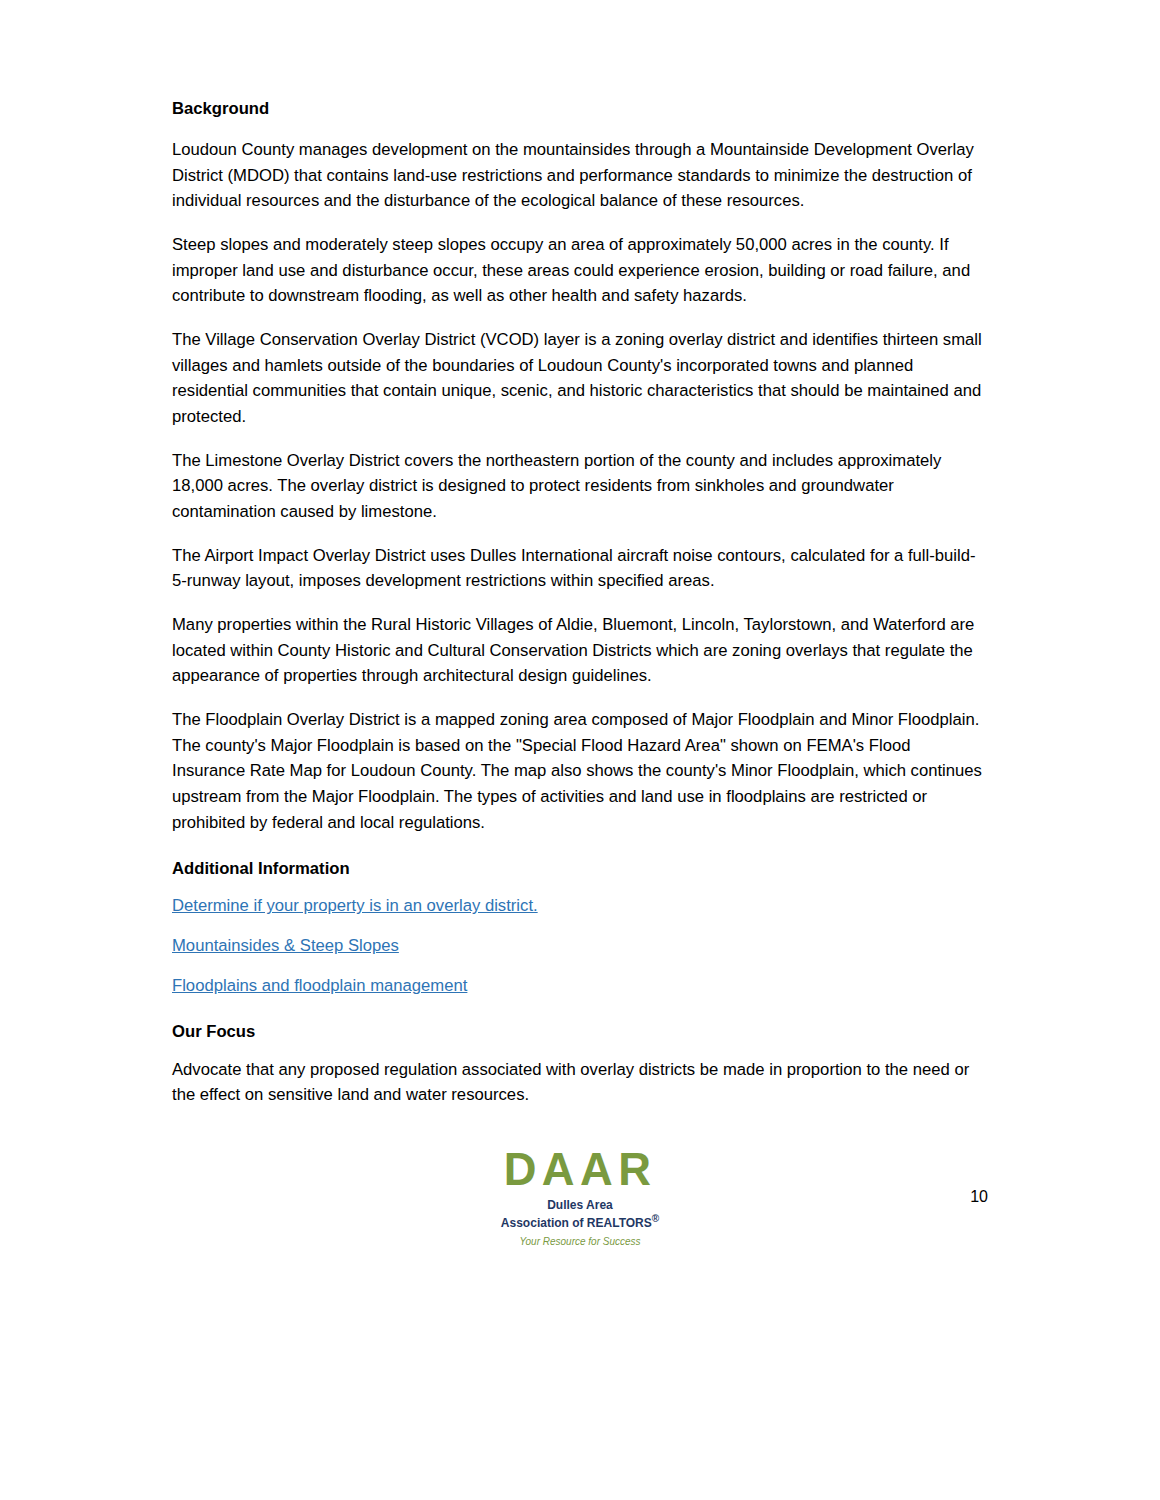Background
Loudoun County manages development on the mountainsides through a Mountainside Development Overlay District (MDOD) that contains land-use restrictions and performance standards to minimize the destruction of individual resources and the disturbance of the ecological balance of these resources.
Steep slopes and moderately steep slopes occupy an area of approximately 50,000 acres in the county. If improper land use and disturbance occur, these areas could experience erosion, building or road failure, and contribute to downstream flooding, as well as other health and safety hazards.
The Village Conservation Overlay District (VCOD) layer is a zoning overlay district and identifies thirteen small villages and hamlets outside of the boundaries of Loudoun County's incorporated towns and planned residential communities that contain unique, scenic, and historic characteristics that should be maintained and protected.
The Limestone Overlay District covers the northeastern portion of the county and includes approximately 18,000 acres. The overlay district is designed to protect residents from sinkholes and groundwater contamination caused by limestone.
The Airport Impact Overlay District uses Dulles International aircraft noise contours, calculated for a full-build-5-runway layout, imposes development restrictions within specified areas.
Many properties within the Rural Historic Villages of Aldie, Bluemont, Lincoln, Taylorstown, and Waterford are located within County Historic and Cultural Conservation Districts which are zoning overlays that regulate the appearance of properties through architectural design guidelines.
The Floodplain Overlay District is a mapped zoning area composed of Major Floodplain and Minor Floodplain. The county's Major Floodplain is based on the "Special Flood Hazard Area" shown on FEMA's Flood Insurance Rate Map for Loudoun County. The map also shows the county's Minor Floodplain, which continues upstream from the Major Floodplain. The types of activities and land use in floodplains are restricted or prohibited by federal and local regulations.
Additional Information
Determine if your property is in an overlay district.
Mountainsides & Steep Slopes
Floodplains and floodplain management
Our Focus
Advocate that any proposed regulation associated with overlay districts be made in proportion to the need or the effect on sensitive land and water resources.
10
DAAR
Dulles Area
Association of REALTORS®
Your Resource for Success